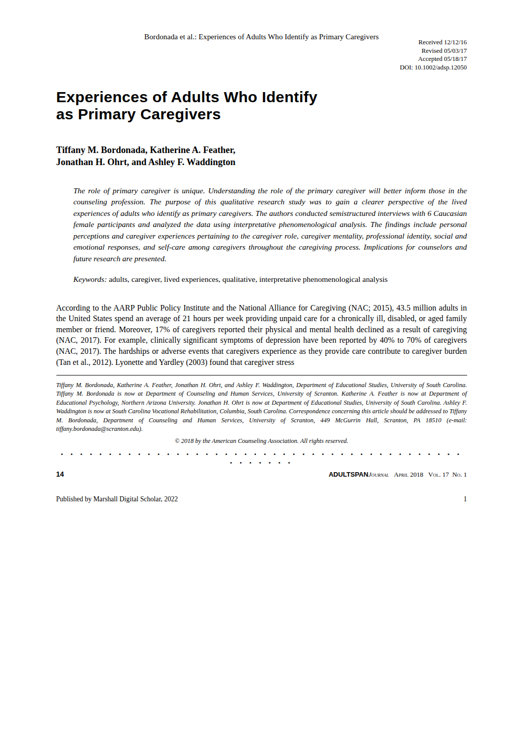Bordonada et al.: Experiences of Adults Who Identify as Primary Caregivers
Received 12/12/16
Revised 05/03/17
Accepted 05/18/17
DOI: 10.1002/adsp.12050
Experiences of Adults Who Identify
as Primary Caregivers
Tiffany M. Bordonada, Katherine A. Feather,
Jonathan H. Ohrt, and Ashley F. Waddington
The role of primary caregiver is unique. Understanding the role of the primary caregiver will better inform those in the counseling profession. The purpose of this qualitative research study was to gain a clearer perspective of the lived experiences of adults who identify as primary caregivers. The authors conducted semistructured interviews with 6 Caucasian female participants and analyzed the data using interpretative phenomenological analysis. The findings include personal perceptions and caregiver experiences pertaining to the caregiver role, caregiver mentality, professional identity, social and emotional responses, and self-care among caregivers throughout the caregiving process. Implications for counselors and future research are presented.
Keywords: adults, caregiver, lived experiences, qualitative, interpretative phenomenological analysis
According to the AARP Public Policy Institute and the National Alliance for Caregiving (NAC; 2015), 43.5 million adults in the United States spend an average of 21 hours per week providing unpaid care for a chronically ill, disabled, or aged family member or friend. Moreover, 17% of caregivers reported their physical and mental health declined as a result of caregiving (NAC, 2017). For example, clinically significant symptoms of depression have been reported by 40% to 70% of caregivers (NAC, 2017). The hardships or adverse events that caregivers experience as they provide care contribute to caregiver burden (Tan et al., 2012). Lyonette and Yardley (2003) found that caregiver stress
Tiffany M. Bordonada, Katherine A. Feather, Jonathan H. Ohrt, and Ashley F. Waddington, Department of Educational Studies, University of South Carolina. Tiffany M. Bordonada is now at Department of Counseling and Human Services, University of Scranton. Katherine A. Feather is now at Department of Educational Psychology, Northern Arizona University. Jonathan H. Ohrt is now at Department of Educational Studies, University of South Carolina. Ashley F. Waddington is now at South Carolina Vocational Rehabilitation, Columbia, South Carolina. Correspondence concerning this article should be addressed to Tiffany M. Bordonada, Department of Counseling and Human Services, University of Scranton, 449 McGurrin Hall, Scranton, PA 18510 (e-mail: tiffany.bordonada@scranton.edu).
© 2018 by the American Counseling Association. All rights reserved.
• • • • • • • • • • • • • • • • • • • • • • • • • • • • • • • • • • • • • • • • • • • • • • • • •
14 ADULTSPAN Journal April 2018 Vol. 17 No. 1
Published by Marshall Digital Scholar, 2022 1